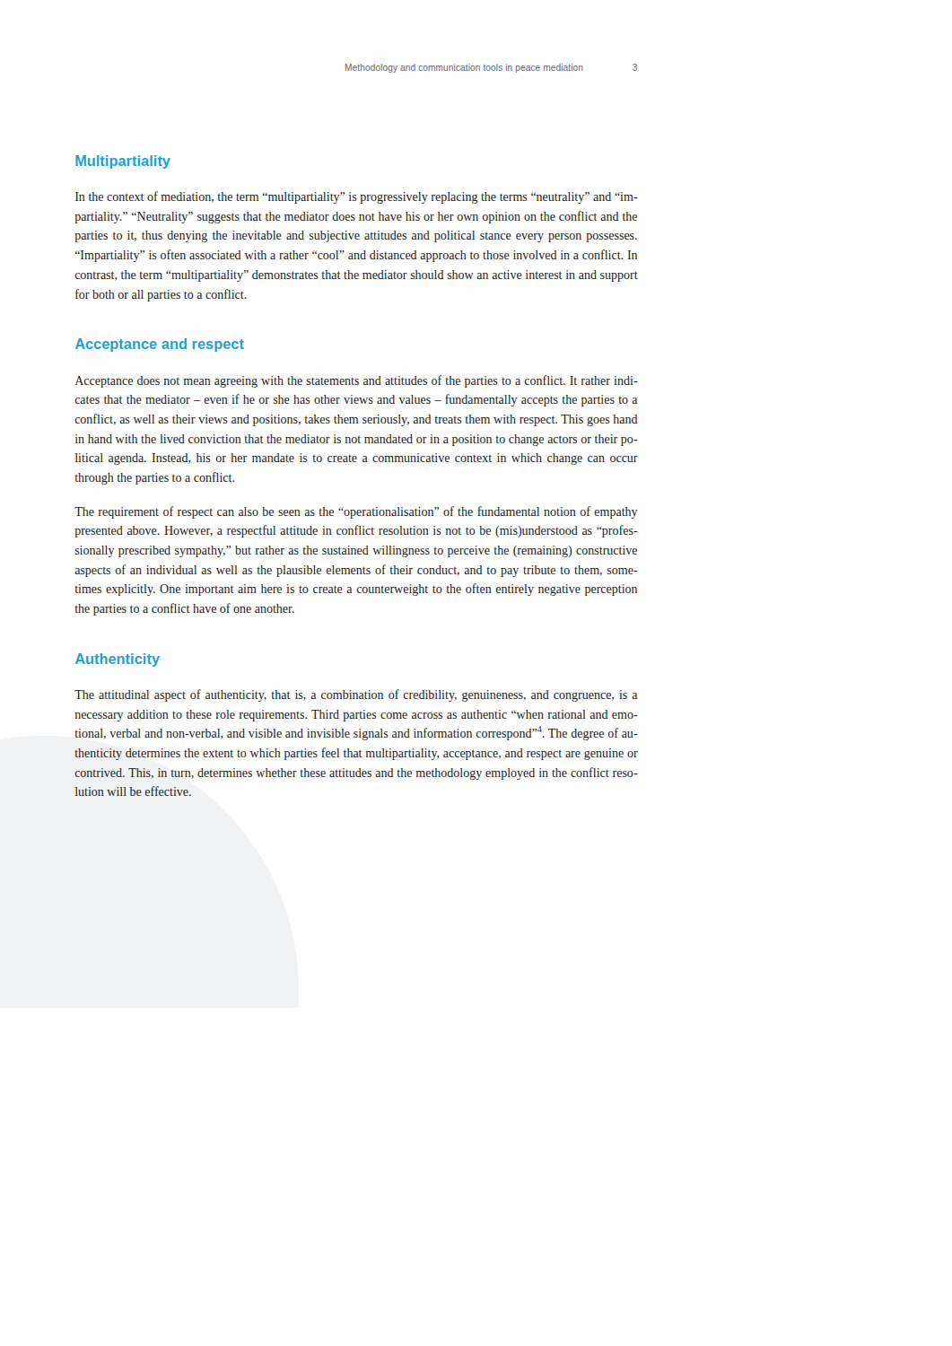Methodology and communication tools in peace mediation 3
Multipartiality
In the context of mediation, the term “multipartiality” is progressively replacing the terms “neutrality” and “impartiality.” “Neutrality” suggests that the mediator does not have his or her own opinion on the conflict and the parties to it, thus denying the inevitable and subjective attitudes and political stance every person possesses. “Impartiality” is often associated with a rather “cool” and distanced approach to those involved in a conflict. In contrast, the term “multipartiality” demonstrates that the mediator should show an active interest in and support for both or all parties to a conflict.
Acceptance and respect
Acceptance does not mean agreeing with the statements and attitudes of the parties to a conflict. It rather indicates that the mediator – even if he or she has other views and values – fundamentally accepts the parties to a conflict, as well as their views and positions, takes them seriously, and treats them with respect. This goes hand in hand with the lived conviction that the mediator is not mandated or in a position to change actors or their political agenda. Instead, his or her mandate is to create a communicative context in which change can occur through the parties to a conflict.
The requirement of respect can also be seen as the “operationalisation” of the fundamental notion of empathy presented above. However, a respectful attitude in conflict resolution is not to be (mis)understood as “professionally prescribed sympathy,” but rather as the sustained willingness to perceive the (remaining) constructive aspects of an individual as well as the plausible elements of their conduct, and to pay tribute to them, sometimes explicitly. One important aim here is to create a counterweight to the often entirely negative perception the parties to a conflict have of one another.
Authenticity
The attitudinal aspect of authenticity, that is, a combination of credibility, genuineness, and congruence, is a necessary addition to these role requirements. Third parties come across as authentic “when rational and emotional, verbal and non-verbal, and visible and invisible signals and information correspond”4. The degree of authenticity determines the extent to which parties feel that multipartiality, acceptance, and respect are genuine or contrived. This, in turn, determines whether these attitudes and the methodology employed in the conflict resolution will be effective.